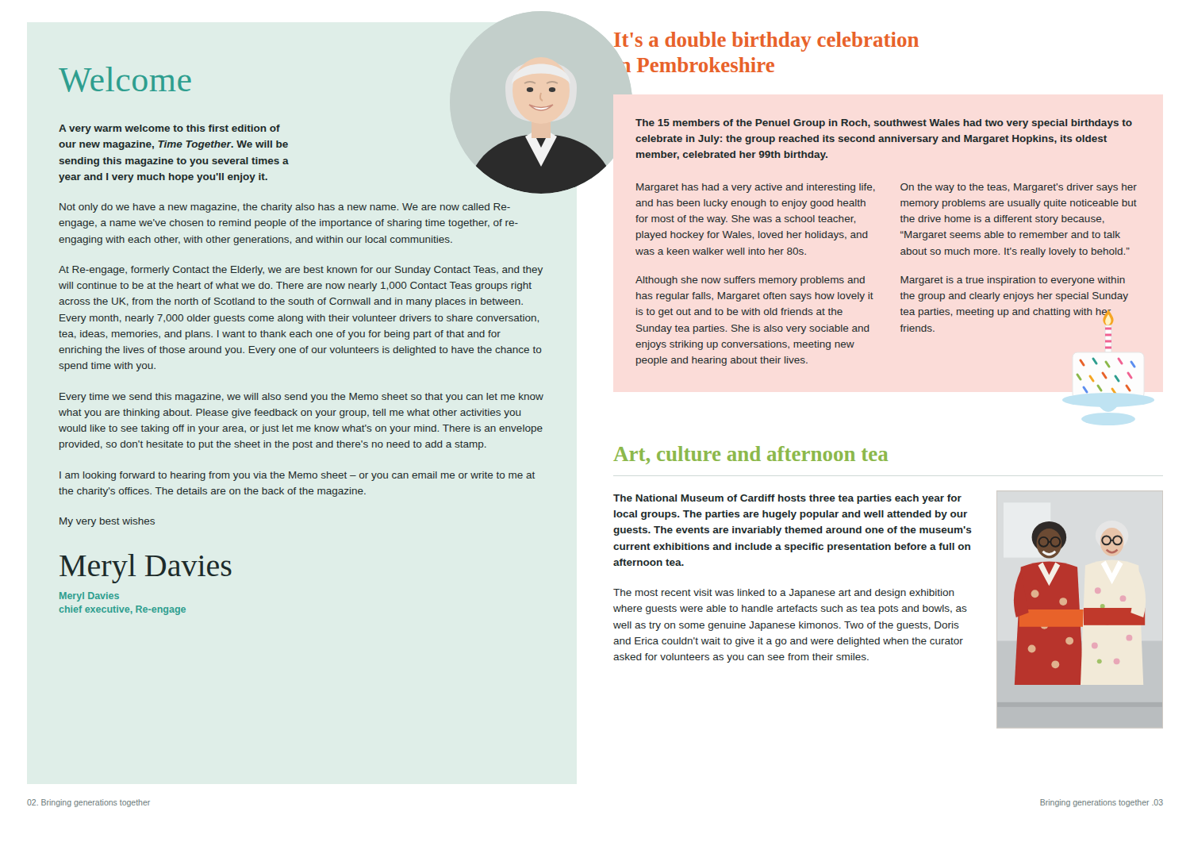Welcome
A very warm welcome to this first edition of our new magazine, Time Together. We will be sending this magazine to you several times a year and I very much hope you'll enjoy it.
Not only do we have a new magazine, the charity also has a new name. We are now called Re-engage, a name we've chosen to remind people of the importance of sharing time together, of re-engaging with each other, with other generations, and within our local communities.
At Re-engage, formerly Contact the Elderly, we are best known for our Sunday Contact Teas, and they will continue to be at the heart of what we do. There are now nearly 1,000 Contact Teas groups right across the UK, from the north of Scotland to the south of Cornwall and in many places in between. Every month, nearly 7,000 older guests come along with their volunteer drivers to share conversation, tea, ideas, memories, and plans. I want to thank each one of you for being part of that and for enriching the lives of those around you. Every one of our volunteers is delighted to have the chance to spend time with you.
Every time we send this magazine, we will also send you the Memo sheet so that you can let me know what you are thinking about. Please give feedback on your group, tell me what other activities you would like to see taking off in your area, or just let me know what's on your mind. There is an envelope provided, so don't hesitate to put the sheet in the post and there's no need to add a stamp.
I am looking forward to hearing from you via the Memo sheet – or you can email me or write to me at the charity's offices. The details are on the back of the magazine.
My very best wishes
Meryl Davies
Meryl Davies
chief executive, Re-engage
It's a double birthday celebration
in Pembrokeshire
The 15 members of the Penuel Group in Roch, southwest Wales had two very special birthdays to celebrate in July: the group reached its second anniversary and Margaret Hopkins, its oldest member, celebrated her 99th birthday.
Margaret has had a very active and interesting life, and has been lucky enough to enjoy good health for most of the way. She was a school teacher, played hockey for Wales, loved her holidays, and was a keen walker well into her 80s.
Although she now suffers memory problems and has regular falls, Margaret often says how lovely it is to get out and to be with old friends at the Sunday tea parties. She is also very sociable and enjoys striking up conversations, meeting new people and hearing about their lives.
On the way to the teas, Margaret's driver says her memory problems are usually quite noticeable but the drive home is a different story because, “Margaret seems able to remember and to talk about so much more. It's really lovely to behold.”
Margaret is a true inspiration to everyone within the group and clearly enjoys her special Sunday tea parties, meeting up and chatting with her friends.
Art, culture and afternoon tea
The National Museum of Cardiff hosts three tea parties each year for local groups. The parties are hugely popular and well attended by our guests. The events are invariably themed around one of the museum's current exhibitions and include a specific presentation before a full on afternoon tea.
The most recent visit was linked to a Japanese art and design exhibition where guests were able to handle artefacts such as tea pots and bowls, as well as try on some genuine Japanese kimonos. Two of the guests, Doris and Erica couldn't wait to give it a go and were delighted when the curator asked for volunteers as you can see from their smiles.
02. Bringing generations together Bringing generations together .03